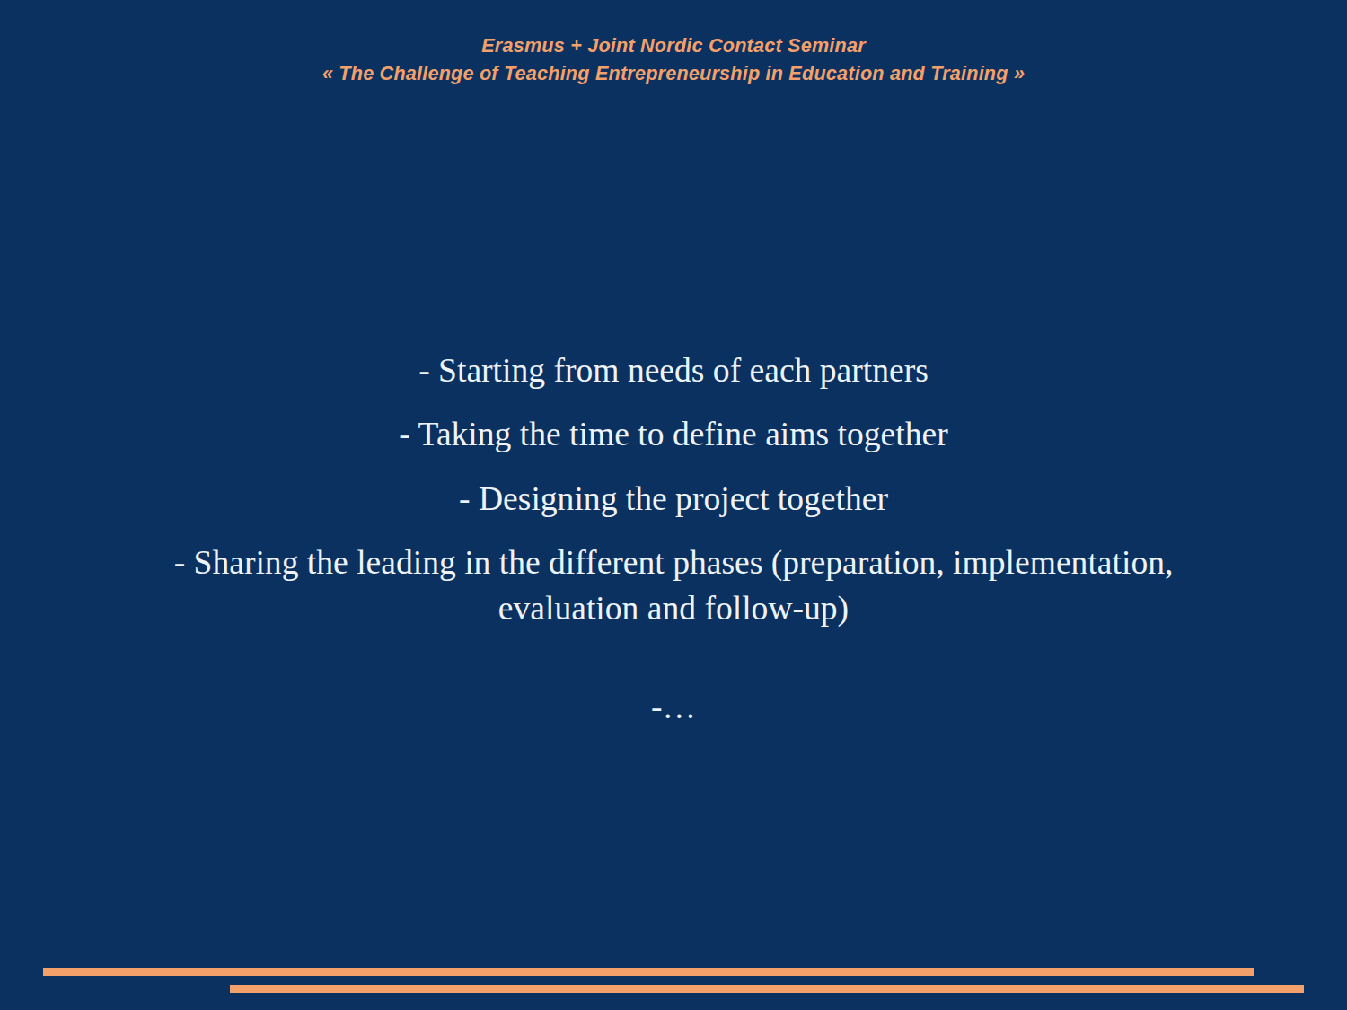Erasmus + Joint Nordic Contact Seminar
« The Challenge of Teaching Entrepreneurship in Education and Training »
- Starting from needs of each partners
- Taking the time to define aims together
- Designing the project together
- Sharing the leading in the different phases (preparation, implementation, evaluation and follow-up)
-…